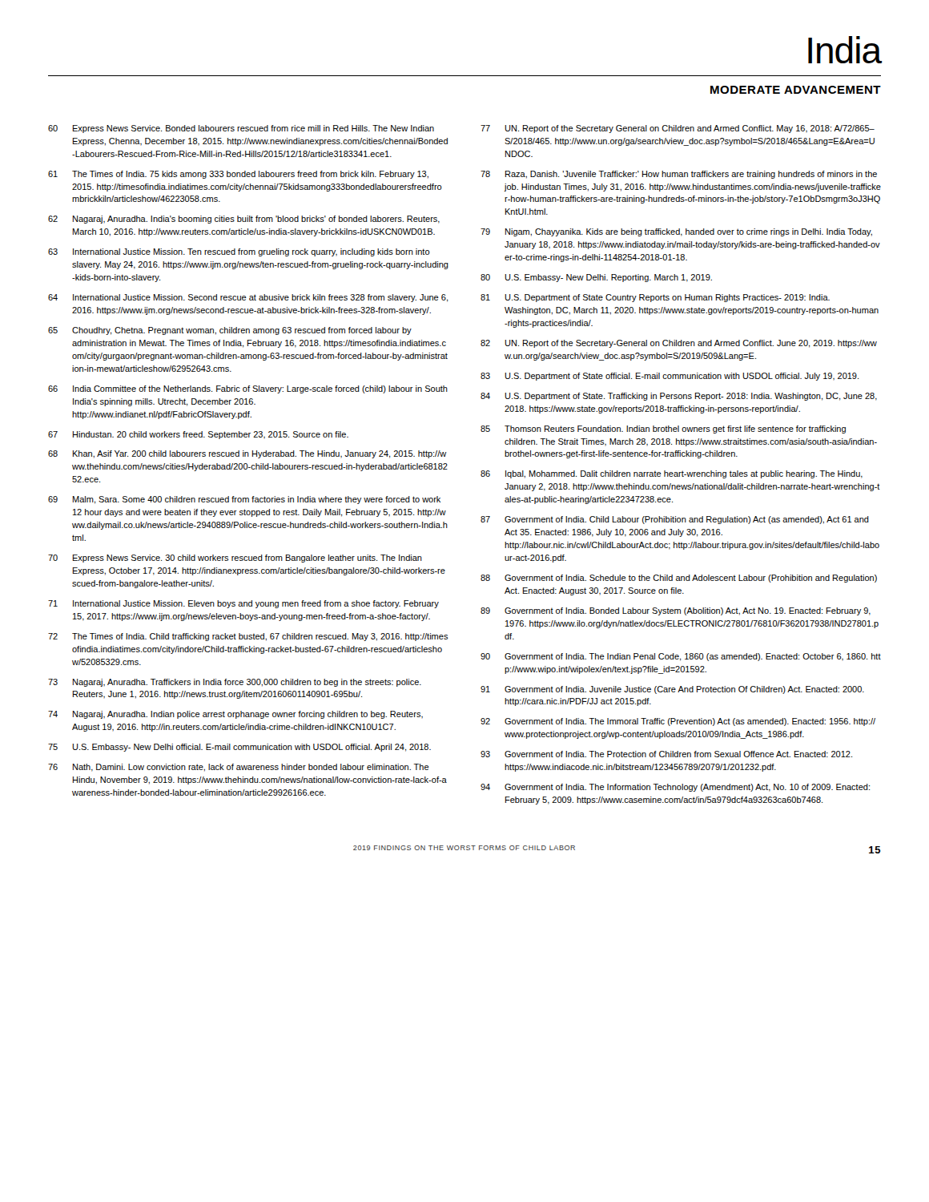India
MODERATE ADVANCEMENT
Express News Service. Bonded labourers rescued from rice mill in Red Hills. The New Indian Express, Chenna, December 18, 2015. http://www.newindianexpress.com/cities/chennai/Bonded-Labourers-Rescued-From-Rice-Mill-in-Red-Hills/2015/12/18/article3183341.ece1.
The Times of India. 75 kids among 333 bonded labourers freed from brick kiln. February 13, 2015. http://timesofindia.indiatimes.com/city/chennai/75kidsamong333bondedlabourersfreedfrombrickkiln/articleshow/46223058.cms.
Nagaraj, Anuradha. India's booming cities built from 'blood bricks' of bonded laborers. Reuters, March 10, 2016. http://www.reuters.com/article/us-india-slavery-brickkilns-idUSKCN0WD01B.
International Justice Mission. Ten rescued from grueling rock quarry, including kids born into slavery. May 24, 2016. https://www.ijm.org/news/ten-rescued-from-grueling-rock-quarry-including-kids-born-into-slavery.
International Justice Mission. Second rescue at abusive brick kiln frees 328 from slavery. June 6, 2016. https://www.ijm.org/news/second-rescue-at-abusive-brick-kiln-frees-328-from-slavery/.
Choudhry, Chetna. Pregnant woman, children among 63 rescued from forced labour by administration in Mewat. The Times of India, February 16, 2018. https://timesofindia.indiatimes.com/city/gurgaon/pregnant-woman-children-among-63-rescued-from-forced-labour-by-administration-in-mewat/articleshow/62952643.cms.
India Committee of the Netherlands. Fabric of Slavery: Large-scale forced (child) labour in South India's spinning mills. Utrecht, December 2016.
http://www.indianet.nl/pdf/FabricOfSlavery.pdf.
Hindustan. 20 child workers freed. September 23, 2015. Source on file.
Khan, Asif Yar. 200 child labourers rescued in Hyderabad. The Hindu, January 24, 2015. http://www.thehindu.com/news/cities/Hyderabad/200-child-labourers-rescued-in-hyderabad/article6818252.ece.
Malm, Sara. Some 400 children rescued from factories in India where they were forced to work 12 hour days and were beaten if they ever stopped to rest. Daily Mail, February 5, 2015. http://www.dailymail.co.uk/news/article-2940889/Police-rescue-hundreds-child-workers-southern-India.html.
Express News Service. 30 child workers rescued from Bangalore leather units. The Indian Express, October 17, 2014. http://indianexpress.com/article/cities/bangalore/30-child-workers-rescued-from-bangalore-leather-units/.
International Justice Mission. Eleven boys and young men freed from a shoe factory. February 15, 2017. https://www.ijm.org/news/eleven-boys-and-young-men-freed-from-a-shoe-factory/.
The Times of India. Child trafficking racket busted, 67 children rescued. May 3, 2016. http://timesofindia.indiatimes.com/city/indore/Child-trafficking-racket-busted-67-children-rescued/articleshow/52085329.cms.
Nagaraj, Anuradha. Traffickers in India force 300,000 children to beg in the streets: police. Reuters, June 1, 2016. http://news.trust.org/item/20160601140901-695bu/.
Nagaraj, Anuradha. Indian police arrest orphanage owner forcing children to beg. Reuters, August 19, 2016. http://in.reuters.com/article/india-crime-children-idINKCN10U1C7.
U.S. Embassy- New Delhi official. E-mail communication with USDOL official. April 24, 2018.
Nath, Damini. Low conviction rate, lack of awareness hinder bonded labour elimination. The Hindu, November 9, 2019. https://www.thehindu.com/news/national/low-conviction-rate-lack-of-awareness-hinder-bonded-labour-elimination/article29926166.ece.
UN. Report of the Secretary General on Children and Armed Conflict. May 16, 2018: A/72/865–S/2018/465. http://www.un.org/ga/search/view_doc.asp?symbol=S/2018/465&Lang=E&Area=UNDOC.
Raza, Danish. 'Juvenile Trafficker:' How human traffickers are training hundreds of minors in the job. Hindustan Times, July 31, 2016. http://www.hindustantimes.com/india-news/juvenile-trafficker-how-human-traffickers-are-training-hundreds-of-minors-in-the-job/story-7e1ObDsmgrm3oJ3HQKntUI.html.
Nigam, Chayyanika. Kids are being trafficked, handed over to crime rings in Delhi. India Today, January 18, 2018. https://www.indiatoday.in/mail-today/story/kids-are-being-trafficked-handed-over-to-crime-rings-in-delhi-1148254-2018-01-18.
U.S. Embassy- New Delhi. Reporting. March 1, 2019.
U.S. Department of State Country Reports on Human Rights Practices- 2019: India. Washington, DC, March 11, 2020. https://www.state.gov/reports/2019-country-reports-on-human-rights-practices/india/.
UN. Report of the Secretary-General on Children and Armed Conflict. June 20, 2019. https://www.un.org/ga/search/view_doc.asp?symbol=S/2019/509&Lang=E.
U.S. Department of State official. E-mail communication with USDOL official. July 19, 2019.
U.S. Department of State. Trafficking in Persons Report- 2018: India. Washington, DC, June 28, 2018. https://www.state.gov/reports/2018-trafficking-in-persons-report/india/.
Thomson Reuters Foundation. Indian brothel owners get first life sentence for trafficking children. The Strait Times, March 28, 2018. https://www.straitstimes.com/asia/south-asia/indian-brothel-owners-get-first-life-sentence-for-trafficking-children.
Iqbal, Mohammed. Dalit children narrate heart-wrenching tales at public hearing. The Hindu, January 2, 2018. http://www.thehindu.com/news/national/dalit-children-narrate-heart-wrenching-tales-at-public-hearing/article22347238.ece.
Government of India. Child Labour (Prohibition and Regulation) Act (as amended), Act 61 and Act 35. Enacted: 1986, July 10, 2006 and July 30, 2016.
http://labour.nic.in/cwl/ChildLabourAct.doc; http://labour.tripura.gov.in/sites/default/files/child-labour-act-2016.pdf.
Government of India. Schedule to the Child and Adolescent Labour (Prohibition and Regulation) Act. Enacted: August 30, 2017. Source on file.
Government of India. Bonded Labour System (Abolition) Act, Act No. 19. Enacted: February 9, 1976. https://www.ilo.org/dyn/natlex/docs/ELECTRONIC/27801/76810/F362017938/IND27801.pdf.
Government of India. The Indian Penal Code, 1860 (as amended). Enacted: October 6, 1860. http://www.wipo.int/wipolex/en/text.jsp?file_id=201592.
Government of India. Juvenile Justice (Care And Protection Of Children) Act. Enacted: 2000.
http://cara.nic.in/PDF/JJ act 2015.pdf.
Government of India. The Immoral Traffic (Prevention) Act (as amended). Enacted: 1956. http://www.protectionproject.org/wp-content/uploads/2010/09/India_Acts_1986.pdf.
Government of India. The Protection of Children from Sexual Offence Act. Enacted: 2012.
https://www.indiacode.nic.in/bitstream/123456789/2079/1/201232.pdf.
Government of India. The Information Technology (Amendment) Act, No. 10 of 2009. Enacted: February 5, 2009. https://www.casemine.com/act/in/5a979dcf4a93263ca60b7468.
2019 FINDINGS ON THE WORST FORMS OF CHILD LABOR 15